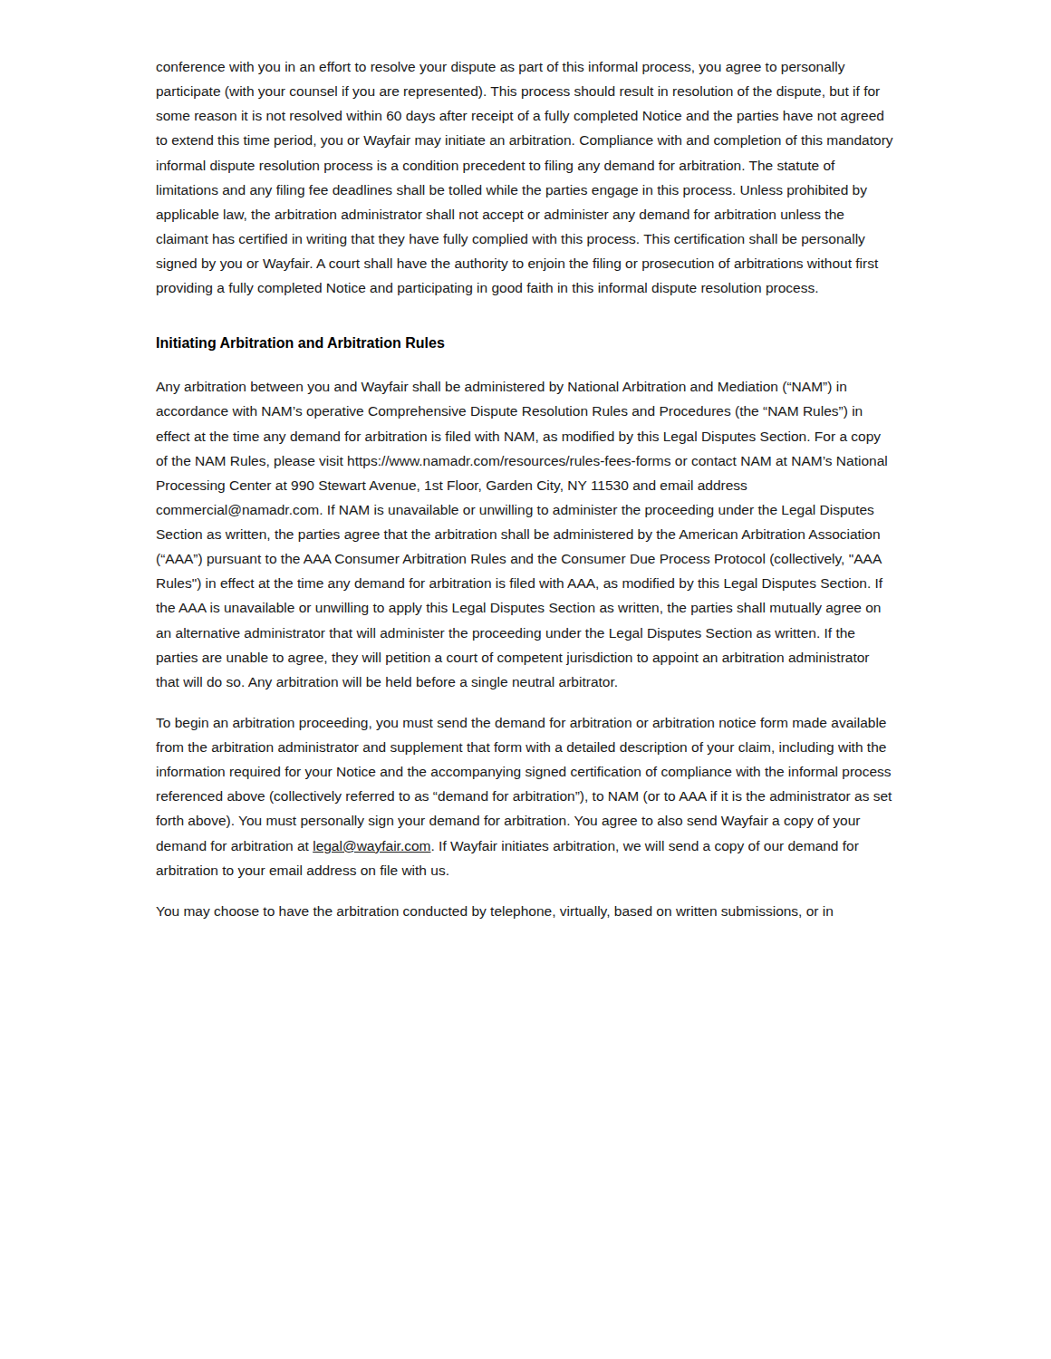conference with you in an effort to resolve your dispute as part of this informal process, you agree to personally participate (with your counsel if you are represented). This process should result in resolution of the dispute, but if for some reason it is not resolved within 60 days after receipt of a fully completed Notice and the parties have not agreed to extend this time period, you or Wayfair may initiate an arbitration. Compliance with and completion of this mandatory informal dispute resolution process is a condition precedent to filing any demand for arbitration. The statute of limitations and any filing fee deadlines shall be tolled while the parties engage in this process. Unless prohibited by applicable law, the arbitration administrator shall not accept or administer any demand for arbitration unless the claimant has certified in writing that they have fully complied with this process. This certification shall be personally signed by you or Wayfair. A court shall have the authority to enjoin the filing or prosecution of arbitrations without first providing a fully completed Notice and participating in good faith in this informal dispute resolution process.
Initiating Arbitration and Arbitration Rules
Any arbitration between you and Wayfair shall be administered by National Arbitration and Mediation (“NAM”) in accordance with NAM’s operative Comprehensive Dispute Resolution Rules and Procedures (the “NAM Rules”) in effect at the time any demand for arbitration is filed with NAM, as modified by this Legal Disputes Section. For a copy of the NAM Rules, please visit https://www.namadr.com/resources/rules-fees-forms or contact NAM at NAM’s National Processing Center at 990 Stewart Avenue, 1st Floor, Garden City, NY 11530 and email address commercial@namadr.com. If NAM is unavailable or unwilling to administer the proceeding under the Legal Disputes Section as written, the parties agree that the arbitration shall be administered by the American Arbitration Association (“AAA”) pursuant to the AAA Consumer Arbitration Rules and the Consumer Due Process Protocol (collectively, "AAA Rules") in effect at the time any demand for arbitration is filed with AAA, as modified by this Legal Disputes Section. If the AAA is unavailable or unwilling to apply this Legal Disputes Section as written, the parties shall mutually agree on an alternative administrator that will administer the proceeding under the Legal Disputes Section as written. If the parties are unable to agree, they will petition a court of competent jurisdiction to appoint an arbitration administrator that will do so. Any arbitration will be held before a single neutral arbitrator.
To begin an arbitration proceeding, you must send the demand for arbitration or arbitration notice form made available from the arbitration administrator and supplement that form with a detailed description of your claim, including with the information required for your Notice and the accompanying signed certification of compliance with the informal process referenced above (collectively referred to as “demand for arbitration”), to NAM (or to AAA if it is the administrator as set forth above). You must personally sign your demand for arbitration. You agree to also send Wayfair a copy of your demand for arbitration at legal@wayfair.com. If Wayfair initiates arbitration, we will send a copy of our demand for arbitration to your email address on file with us.
You may choose to have the arbitration conducted by telephone, virtually, based on written submissions, or in